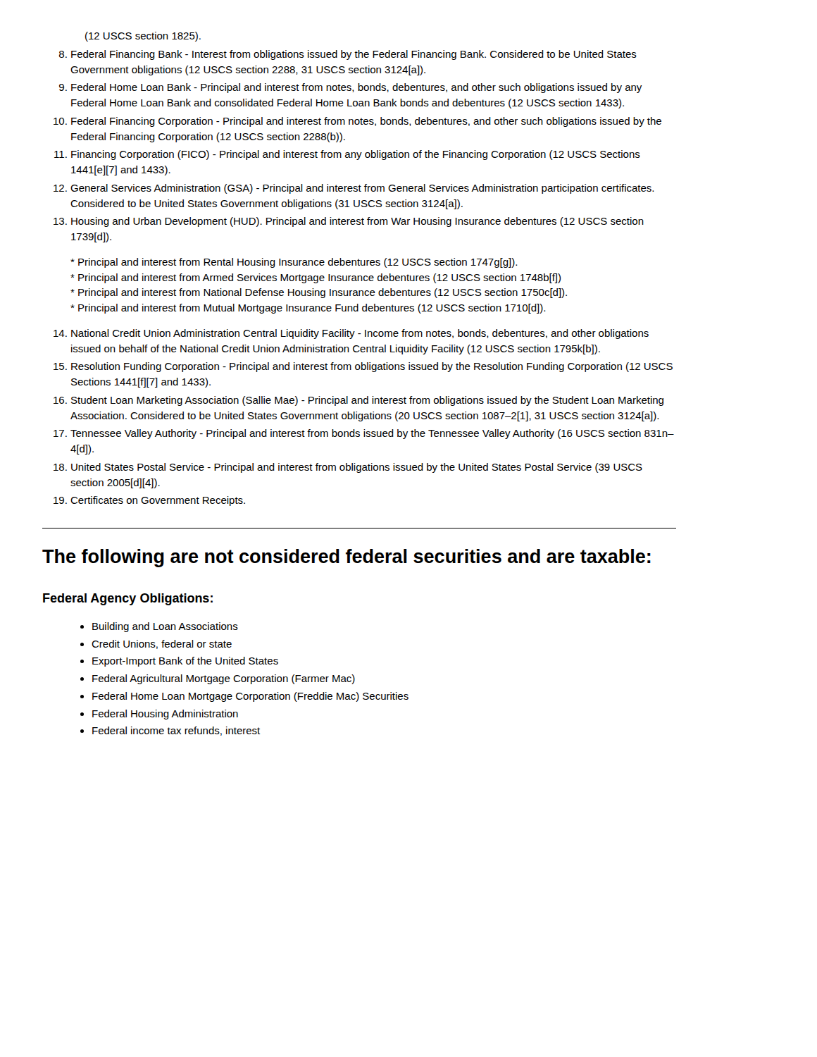(12 USCS section 1825).
Federal Financing Bank - Interest from obligations issued by the Federal Financing Bank. Considered to be United States Government obligations (12 USCS section 2288, 31 USCS section 3124[a]).
Federal Home Loan Bank - Principal and interest from notes, bonds, debentures, and other such obligations issued by any Federal Home Loan Bank and consolidated Federal Home Loan Bank bonds and debentures (12 USCS section 1433).
Federal Financing Corporation - Principal and interest from notes, bonds, debentures, and other such obligations issued by the Federal Financing Corporation (12 USCS section 2288(b)).
Financing Corporation (FICO) - Principal and interest from any obligation of the Financing Corporation (12 USCS Sections 1441[e][7] and 1433).
General Services Administration (GSA) - Principal and interest from General Services Administration participation certificates. Considered to be United States Government obligations (31 USCS section 3124[a]).
Housing and Urban Development (HUD). Principal and interest from War Housing Insurance debentures (12 USCS section 1739[d]).
* Principal and interest from Rental Housing Insurance debentures (12 USCS section 1747g[g]).
* Principal and interest from Armed Services Mortgage Insurance debentures (12 USCS section 1748b[f])
* Principal and interest from National Defense Housing Insurance debentures (12 USCS section 1750c[d]).
* Principal and interest from Mutual Mortgage Insurance Fund debentures (12 USCS section 1710[d]).
National Credit Union Administration Central Liquidity Facility - Income from notes, bonds, debentures, and other obligations issued on behalf of the National Credit Union Administration Central Liquidity Facility (12 USCS section 1795k[b]).
Resolution Funding Corporation - Principal and interest from obligations issued by the Resolution Funding Corporation (12 USCS Sections 1441[f][7] and 1433).
Student Loan Marketing Association (Sallie Mae) - Principal and interest from obligations issued by the Student Loan Marketing Association. Considered to be United States Government obligations (20 USCS section 1087–2[1], 31 USCS section 3124[a]).
Tennessee Valley Authority - Principal and interest from bonds issued by the Tennessee Valley Authority (16 USCS section 831n–4[d]).
United States Postal Service - Principal and interest from obligations issued by the United States Postal Service (39 USCS section 2005[d][4]).
Certificates on Government Receipts.
The following are not considered federal securities and are taxable:
Federal Agency Obligations:
Building and Loan Associations
Credit Unions, federal or state
Export-Import Bank of the United States
Federal Agricultural Mortgage Corporation (Farmer Mac)
Federal Home Loan Mortgage Corporation (Freddie Mac) Securities
Federal Housing Administration
Federal income tax refunds, interest